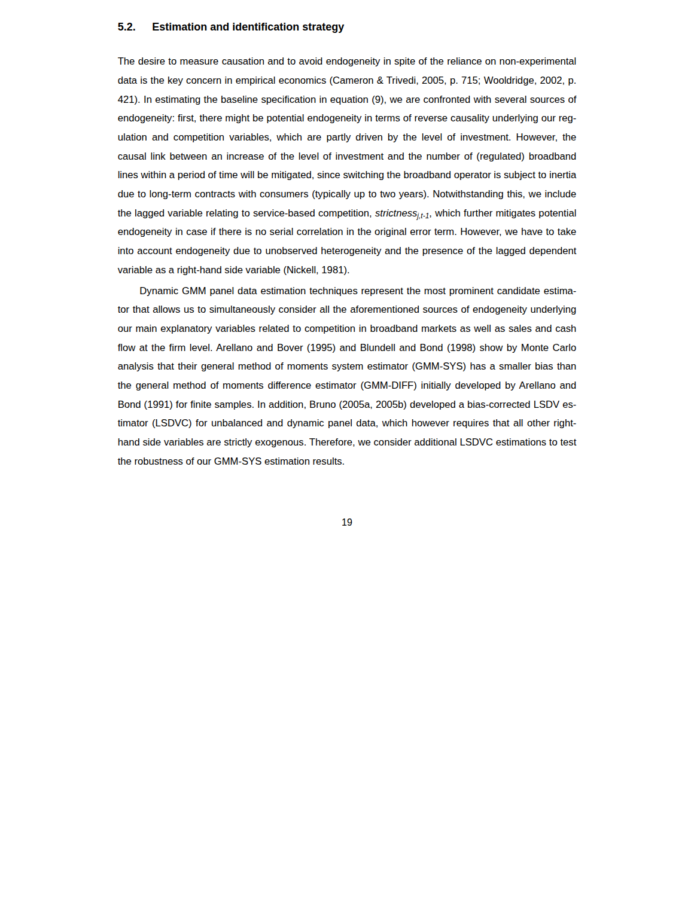5.2. Estimation and identification strategy
The desire to measure causation and to avoid endogeneity in spite of the reliance on non-experimental data is the key concern in empirical economics (Cameron & Trivedi, 2005, p. 715; Wooldridge, 2002, p. 421). In estimating the baseline specification in equation (9), we are confronted with several sources of endogeneity: first, there might be potential endogeneity in terms of reverse causality underlying our regulation and competition variables, which are partly driven by the level of investment. However, the causal link between an increase of the level of investment and the number of (regulated) broadband lines within a period of time will be mitigated, since switching the broadband operator is subject to inertia due to long-term contracts with consumers (typically up to two years). Notwithstanding this, we include the lagged variable relating to service-based competition, strictnessj,t-1, which further mitigates potential endogeneity in case if there is no serial correlation in the original error term. However, we have to take into account endogeneity due to unobserved heterogeneity and the presence of the lagged dependent variable as a right-hand side variable (Nickell, 1981).
Dynamic GMM panel data estimation techniques represent the most prominent candidate estimator that allows us to simultaneously consider all the aforementioned sources of endogeneity underlying our main explanatory variables related to competition in broadband markets as well as sales and cash flow at the firm level. Arellano and Bover (1995) and Blundell and Bond (1998) show by Monte Carlo analysis that their general method of moments system estimator (GMM-SYS) has a smaller bias than the general method of moments difference estimator (GMM-DIFF) initially developed by Arellano and Bond (1991) for finite samples. In addition, Bruno (2005a, 2005b) developed a bias-corrected LSDV estimator (LSDVC) for unbalanced and dynamic panel data, which however requires that all other right-hand side variables are strictly exogenous. Therefore, we consider additional LSDVC estimations to test the robustness of our GMM-SYS estimation results.
19